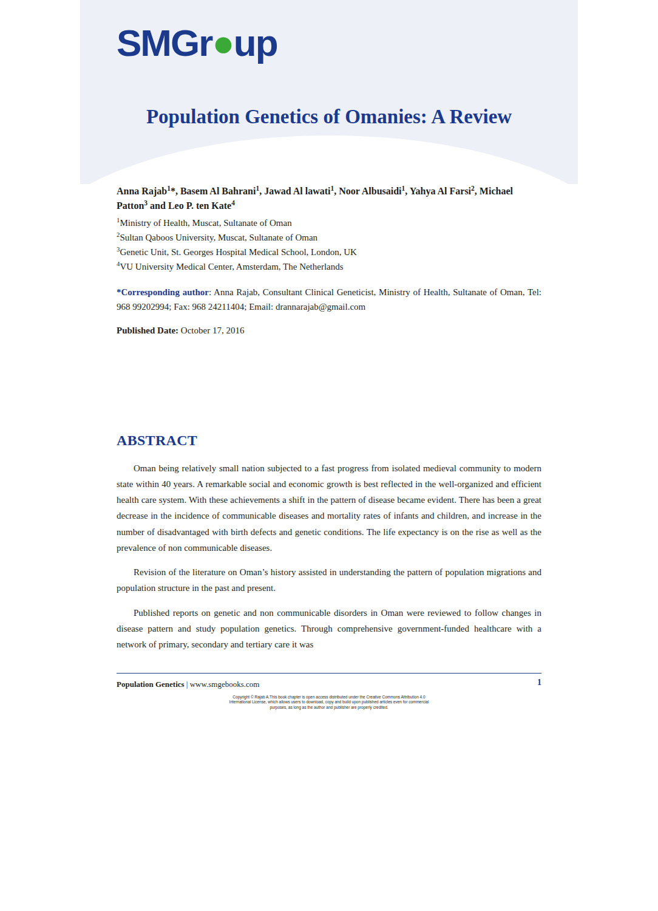SM Gr●up
Population Genetics of Omanies: A Review
Anna Rajab1*, Basem Al Bahrani1, Jawad Al lawati1, Noor Albusaidi1, Yahya Al Farsi2, Michael Patton3 and Leo P. ten Kate4
1Ministry of Health, Muscat, Sultanate of Oman
2Sultan Qaboos University, Muscat, Sultanate of Oman
3Genetic Unit, St. Georges Hospital Medical School, London, UK
4VU University Medical Center, Amsterdam, The Netherlands
*Corresponding author: Anna Rajab, Consultant Clinical Geneticist, Ministry of Health, Sultanate of Oman, Tel: 968 99202994; Fax: 968 24211404; Email: drannarajab@gmail.com
Published Date: October 17, 2016
ABSTRACT
Oman being relatively small nation subjected to a fast progress from isolated medieval community to modern state within 40 years. A remarkable social and economic growth is best reflected in the well-organized and efficient health care system. With these achievements a shift in the pattern of disease became evident. There has been a great decrease in the incidence of communicable diseases and mortality rates of infants and children, and increase in the number of disadvantaged with birth defects and genetic conditions. The life expectancy is on the rise as well as the prevalence of non communicable diseases.
Revision of the literature on Oman’s history assisted in understanding the pattern of population migrations and population structure in the past and present.
Published reports on genetic and non communicable disorders in Oman were reviewed to follow changes in disease pattern and study population genetics. Through comprehensive government-funded healthcare with a network of primary, secondary and tertiary care it was
Population Genetics | www.smgebooks.com
1
Copyright © Rajab A.This book chapter is open access distributed under the Creative Commons Attribution 4.0
International License, which allows users to download, copy and build upon published articles even for commercial
purposes, as long as the author and publisher are properly credited.